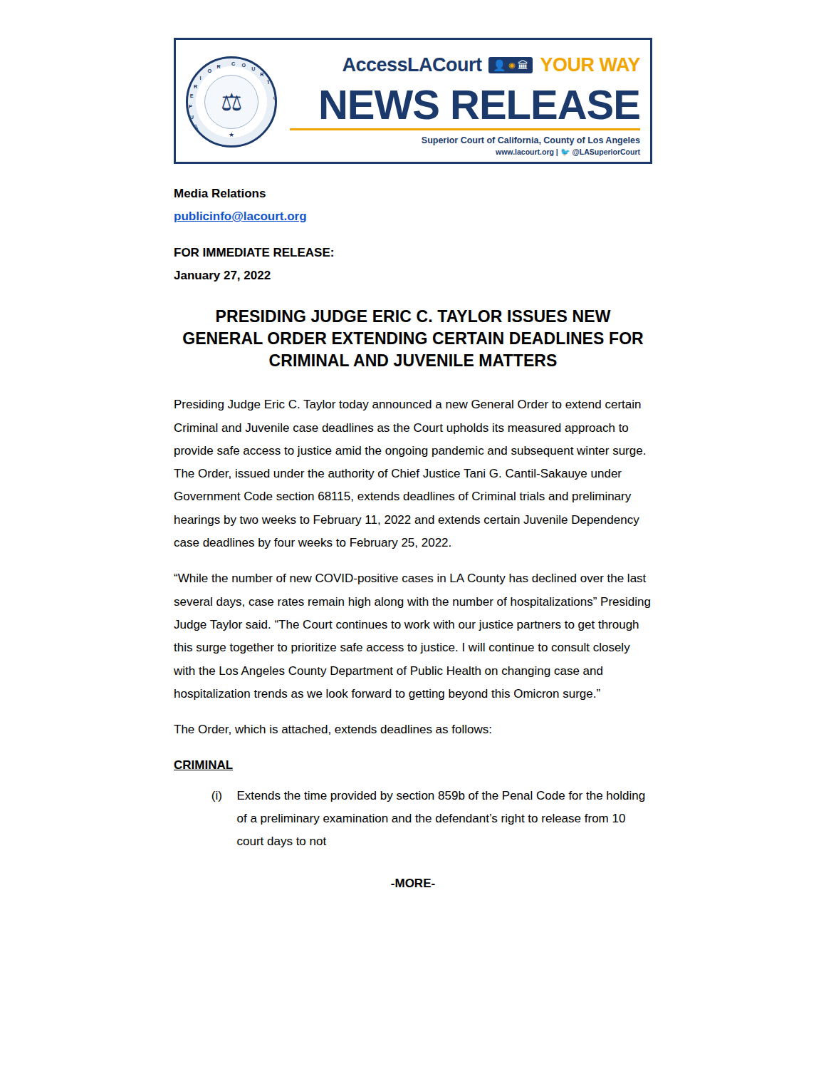S U P E R I O R C O U R T O F C A L I F O R N I A
⚖
★
AccessLACourt 👤◉🏛 YOUR WAY
NEWS RELEASE
Superior Court of California, County of Los Angeles
www.lacourt.org | 🐦 @LASuperiorCourt
Media Relations
publicinfo@lacourt.org
FOR IMMEDIATE RELEASE:
January 27, 2022
PRESIDING JUDGE ERIC C. TAYLOR ISSUES NEW GENERAL ORDER EXTENDING CERTAIN DEADLINES FOR CRIMINAL AND JUVENILE MATTERS
Presiding Judge Eric C. Taylor today announced a new General Order to extend certain Criminal and Juvenile case deadlines as the Court upholds its measured approach to provide safe access to justice amid the ongoing pandemic and subsequent winter surge. The Order, issued under the authority of Chief Justice Tani G. Cantil-Sakauye under Government Code section 68115, extends deadlines of Criminal trials and preliminary hearings by two weeks to February 11, 2022 and extends certain Juvenile Dependency case deadlines by four weeks to February 25, 2022.
“While the number of new COVID-positive cases in LA County has declined over the last several days, case rates remain high along with the number of hospitalizations” Presiding Judge Taylor said. “The Court continues to work with our justice partners to get through this surge together to prioritize safe access to justice. I will continue to consult closely with the Los Angeles County Department of Public Health on changing case and hospitalization trends as we look forward to getting beyond this Omicron surge.”
The Order, which is attached, extends deadlines as follows:
CRIMINAL
(i) Extends the time provided by section 859b of the Penal Code for the holding of a preliminary examination and the defendant’s right to release from 10 court days to not
-MORE-